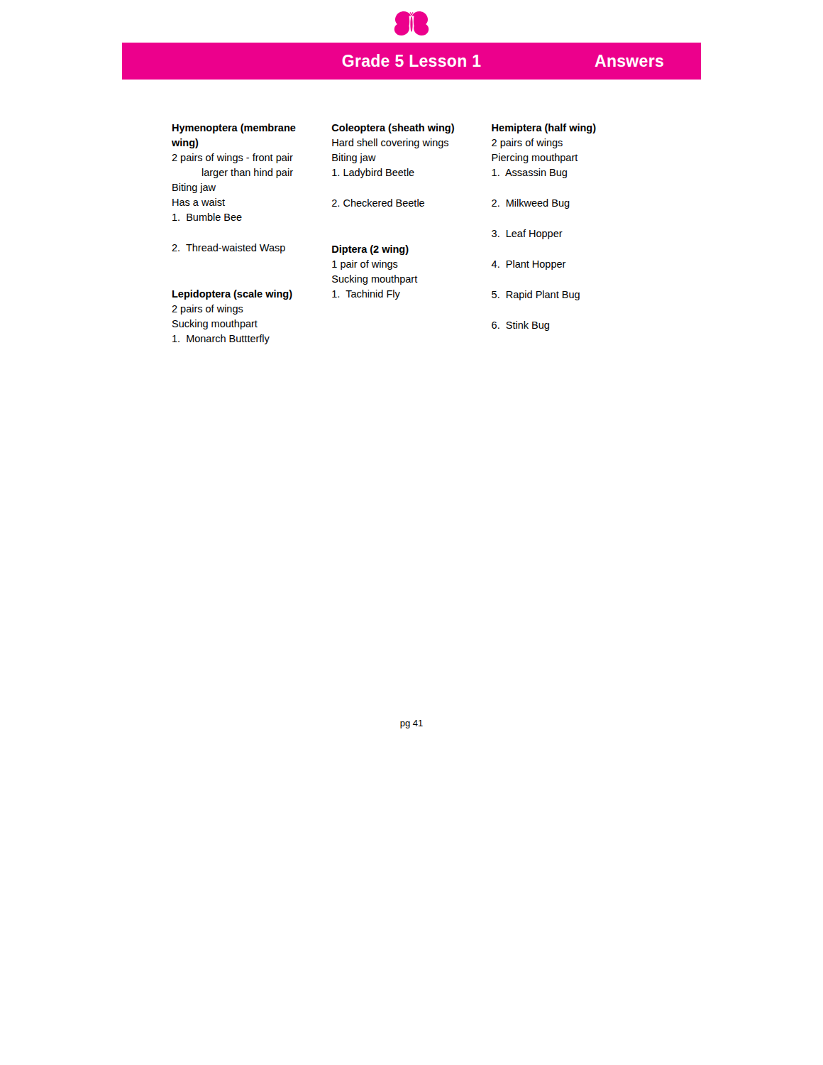Grade 5 Lesson 1
Answers
Hymenoptera (membrane wing)
2 pairs of wings - front pair
larger than hind pair
Biting jaw
Has a waist
1. Bumble Bee
2. Thread-waisted Wasp
Lepidoptera (scale wing)
2 pairs of wings
Sucking mouthpart
1. Monarch Buttterfly
Coleoptera (sheath wing)
Hard shell covering wings
Biting jaw
1. Ladybird Beetle
2. Checkered Beetle
Diptera (2 wing)
1 pair of wings
Sucking mouthpart
1. Tachinid Fly
Hemiptera (half wing)
2 pairs of wings
Piercing mouthpart
1. Assassin Bug
2. Milkweed Bug
3. Leaf Hopper
4. Plant Hopper
5. Rapid Plant Bug
6. Stink Bug
pg 41